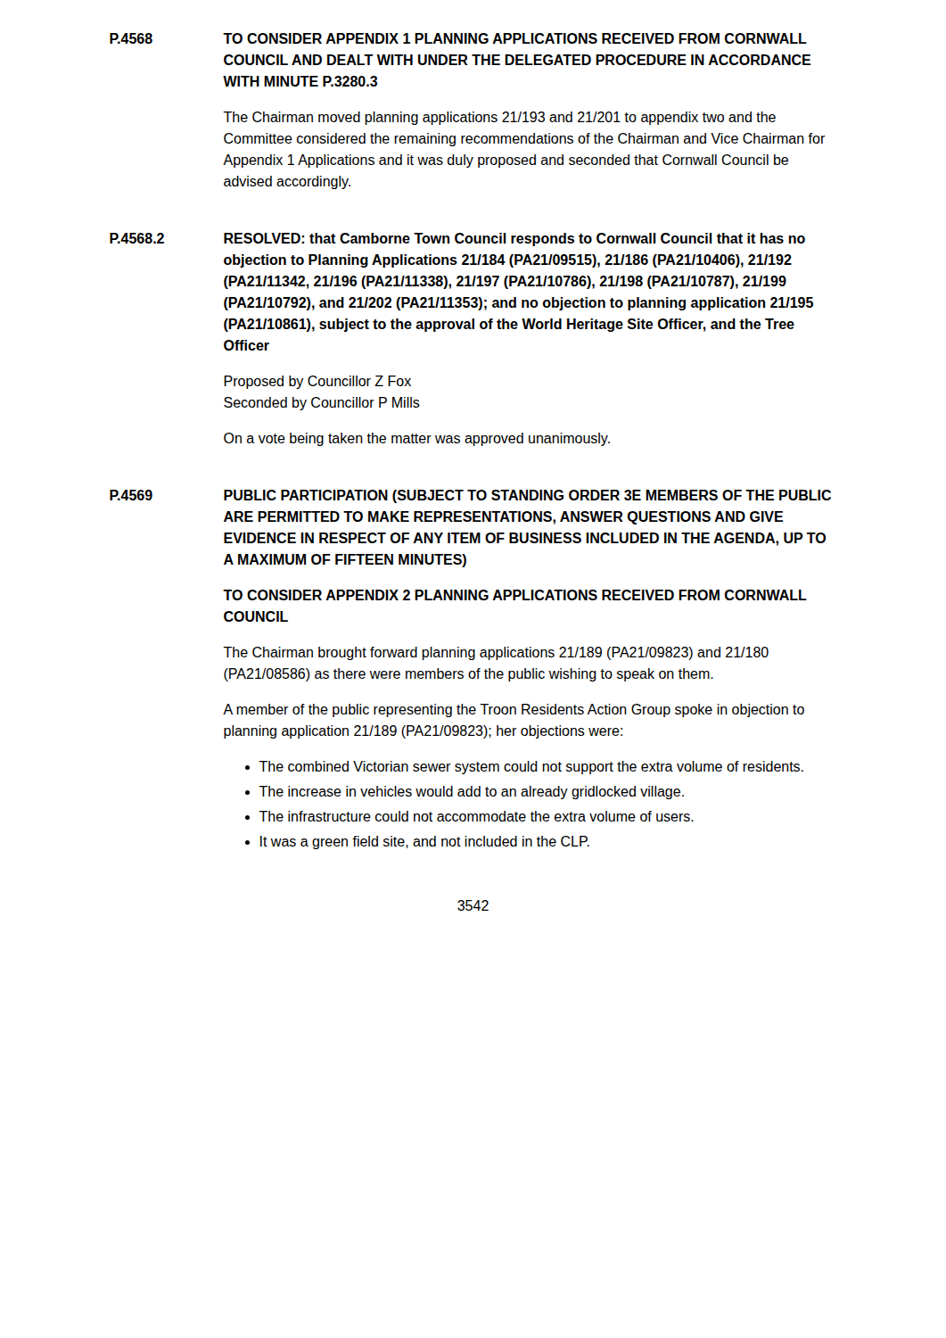P.4568
To consider Appendix 1 planning applications received from Cornwall Council and dealt with under the delegated procedure in accordance with minute P.3280.3
The Chairman moved planning applications 21/193 and 21/201 to appendix two and the Committee considered the remaining recommendations of the Chairman and Vice Chairman for Appendix 1 Applications and it was duly proposed and seconded that Cornwall Council be advised accordingly.
P.4568.2
RESOLVED: that Camborne Town Council responds to Cornwall Council that it has no objection to Planning Applications 21/184 (PA21/09515), 21/186 (PA21/10406), 21/192 (PA21/11342, 21/196 (PA21/11338), 21/197 (PA21/10786), 21/198 (PA21/10787), 21/199 (PA21/10792), and 21/202 (PA21/11353); and no objection to planning application 21/195 (PA21/10861), subject to the approval of the World Heritage Site Officer, and the Tree Officer
Proposed by Councillor Z Fox
Seconded by Councillor P Mills
On a vote being taken the matter was approved unanimously.
P.4569
Public participation (subject to Standing Order 3e members of the public are permitted to make representations, answer questions and give evidence in respect of any item of business included in the agenda, up to a maximum of fifteen minutes)
To consider Appendix 2 planning applications received from Cornwall Council
The Chairman brought forward planning applications 21/189 (PA21/09823) and 21/180 (PA21/08586) as there were members of the public wishing to speak on them.
A member of the public representing the Troon Residents Action Group spoke in objection to planning application 21/189 (PA21/09823); her objections were:
The combined Victorian sewer system could not support the extra volume of residents.
The increase in vehicles would add to an already gridlocked village.
The infrastructure could not accommodate the extra volume of users.
It was a green field site, and not included in the CLP.
3542